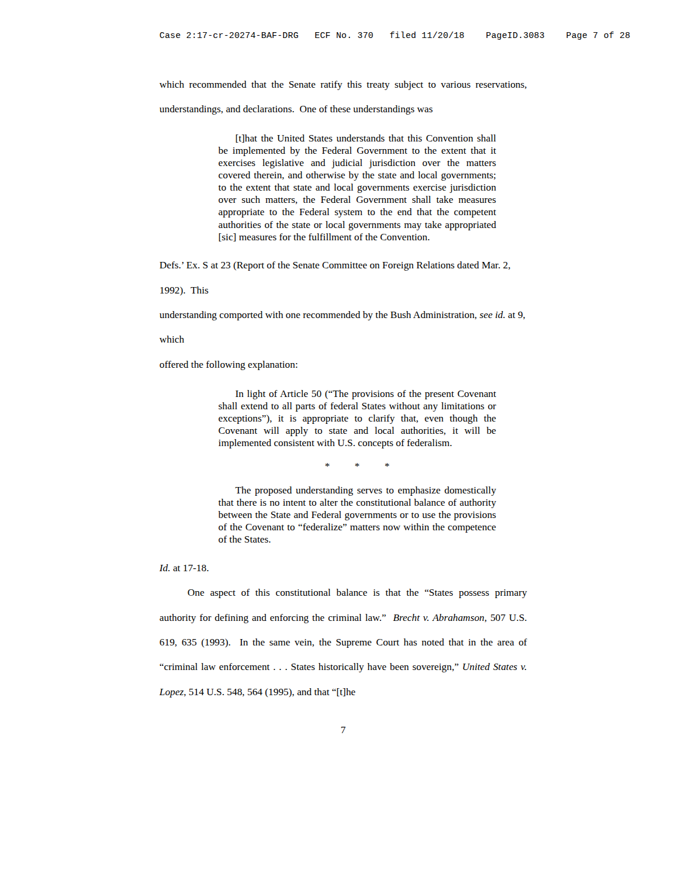Case 2:17-cr-20274-BAF-DRG ECF No. 370 filed 11/20/18 PageID.3083 Page 7 of 28
which recommended that the Senate ratify this treaty subject to various reservations, understandings, and declarations. One of these understandings was
[t]hat the United States understands that this Convention shall be implemented by the Federal Government to the extent that it exercises legislative and judicial jurisdiction over the matters covered therein, and otherwise by the state and local governments; to the extent that state and local governments exercise jurisdiction over such matters, the Federal Government shall take measures appropriate to the Federal system to the end that the competent authorities of the state or local governments may take appropriated [sic] measures for the fulfillment of the Convention.
Defs.’ Ex. S at 23 (Report of the Senate Committee on Foreign Relations dated Mar. 2, 1992). This
understanding comported with one recommended by the Bush Administration, see id. at 9, which
offered the following explanation:
In light of Article 50 (“The provisions of the present Covenant shall extend to all parts of federal States without any limitations or exceptions”), it is appropriate to clarify that, even though the Covenant will apply to state and local authorities, it will be implemented consistent with U.S. concepts of federalism.
* * *
The proposed understanding serves to emphasize domestically that there is no intent to alter the constitutional balance of authority between the State and Federal governments or to use the provisions of the Covenant to “federalize” matters now within the competence of the States.
Id. at 17-18.
One aspect of this constitutional balance is that the “States possess primary authority for defining and enforcing the criminal law.” Brecht v. Abrahamson, 507 U.S. 619, 635 (1993). In the same vein, the Supreme Court has noted that in the area of “criminal law enforcement . . . States historically have been sovereign,” United States v. Lopez, 514 U.S. 548, 564 (1995), and that “[t]he
7